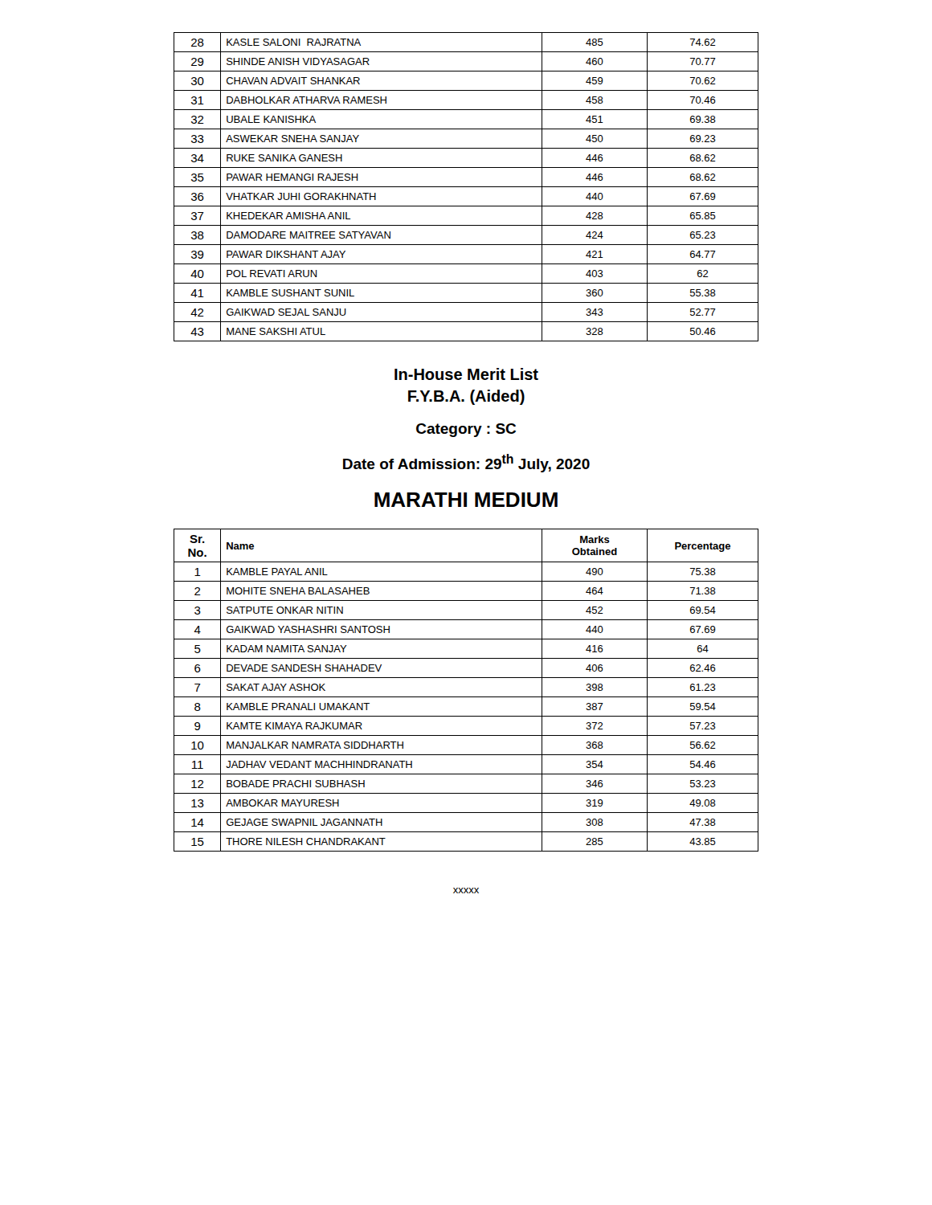| 28 | KASLE SALONI RAJRATNA | 485 | 74.62 |
| 29 | SHINDE ANISH VIDYASAGAR | 460 | 70.77 |
| 30 | CHAVAN ADVAIT SHANKAR | 459 | 70.62 |
| 31 | DABHOLKAR ATHARVA RAMESH | 458 | 70.46 |
| 32 | UBALE KANISHKA | 451 | 69.38 |
| 33 | ASWEKAR SNEHA SANJAY | 450 | 69.23 |
| 34 | RUKE SANIKA GANESH | 446 | 68.62 |
| 35 | PAWAR HEMANGI RAJESH | 446 | 68.62 |
| 36 | VHATKAR JUHI GORAKHNATH | 440 | 67.69 |
| 37 | KHEDEKAR AMISHA ANIL | 428 | 65.85 |
| 38 | DAMODARE MAITREE SATYAVAN | 424 | 65.23 |
| 39 | PAWAR DIKSHANT AJAY | 421 | 64.77 |
| 40 | POL REVATI ARUN | 403 | 62 |
| 41 | KAMBLE SUSHANT SUNIL | 360 | 55.38 |
| 42 | GAIKWAD SEJAL SANJU | 343 | 52.77 |
| 43 | MANE SAKSHI ATUL | 328 | 50.46 |
In-House Merit List
F.Y.B.A. (Aided)
Category : SC
Date of Admission: 29th July, 2020
MARATHI MEDIUM
| Sr. No. | Name | Marks Obtained | Percentage |
| --- | --- | --- | --- |
| 1 | KAMBLE PAYAL ANIL | 490 | 75.38 |
| 2 | MOHITE SNEHA BALASAHEB | 464 | 71.38 |
| 3 | SATPUTE ONKAR NITIN | 452 | 69.54 |
| 4 | GAIKWAD YASHASHRI SANTOSH | 440 | 67.69 |
| 5 | KADAM NAMITA SANJAY | 416 | 64 |
| 6 | DEVADE SANDESH SHAHADEV | 406 | 62.46 |
| 7 | SAKAT AJAY ASHOK | 398 | 61.23 |
| 8 | KAMBLE PRANALI UMAKANT | 387 | 59.54 |
| 9 | KAMTE KIMAYA RAJKUMAR | 372 | 57.23 |
| 10 | MANJALKAR NAMRATA SIDDHARTH | 368 | 56.62 |
| 11 | JADHAV VEDANT MACHHINDRANATH | 354 | 54.46 |
| 12 | BOBADE PRACHI SUBHASH | 346 | 53.23 |
| 13 | AMBOKAR MAYURESH | 319 | 49.08 |
| 14 | GEJAGE SWAPNIL JAGANNATH | 308 | 47.38 |
| 15 | THORE NILESH CHANDRAKANT | 285 | 43.85 |
xxxxx